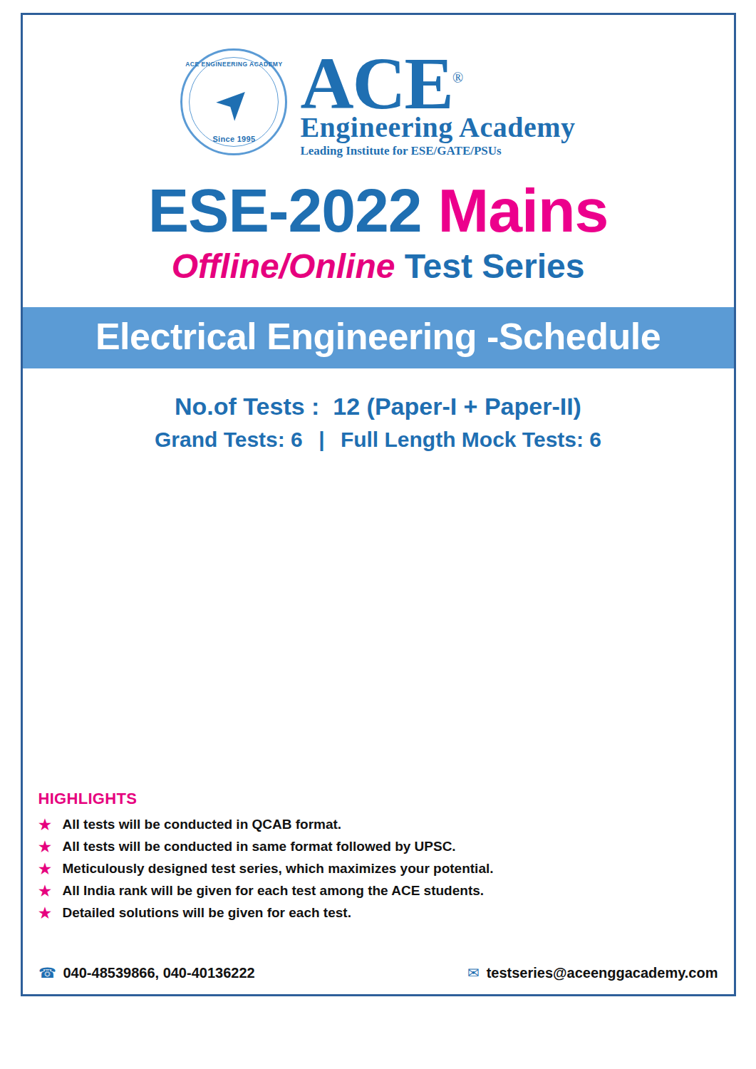ACE Engineering Academy ➤ Since 1995
ACE® Engineering Academy Leading Institute for ESE/GATE/PSUs
ESE-2022 Mains
Offline/Online Test Series
Electrical Engineering -Schedule
No.of Tests : 12 (Paper-I + Paper-II)
Grand Tests: 6 | Full Length Mock Tests: 6
HIGHLIGHTS
All tests will be conducted in QCAB format.
All tests will be conducted in same format followed by UPSC.
Meticulously designed test series, which maximizes your potential.
All India rank will be given for each test among the ACE students.
Detailed solutions will be given for each test.
040-48539866, 040-40136222
testseries@aceenggacademy.com